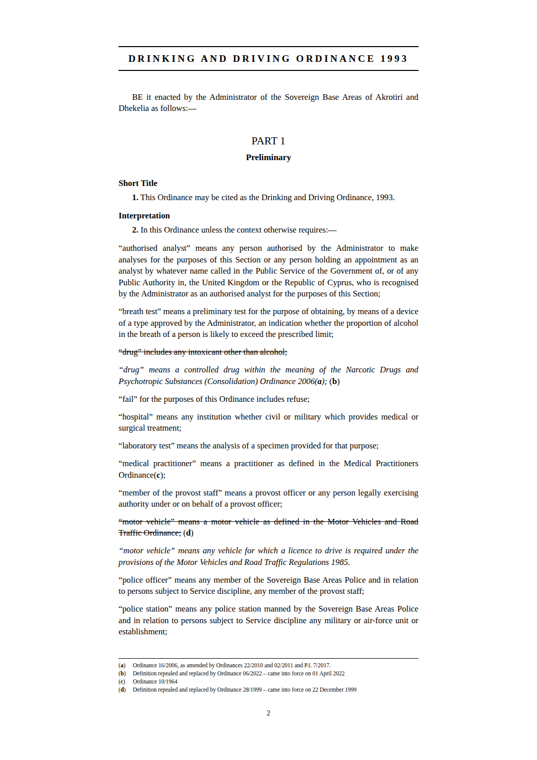Drinking and Driving Ordinance 1993
BE it enacted by the Administrator of the Sovereign Base Areas of Akrotiri and Dhekelia as follows:—
PART 1
Preliminary
Short Title
1. This Ordinance may be cited as the Drinking and Driving Ordinance, 1993.
Interpretation
2. In this Ordinance unless the context otherwise requires:—
“authorised analyst” means any person authorised by the Administrator to make analyses for the purposes of this Section or any person holding an appointment as an analyst by whatever name called in the Public Service of the Government of, or of any Public Authority in, the United Kingdom or the Republic of Cyprus, who is recognised by the Administrator as an authorised analyst for the purposes of this Section;
“breath test” means a preliminary test for the purpose of obtaining, by means of a device of a type approved by the Administrator, an indication whether the proportion of alcohol in the breath of a person is likely to exceed the prescribed limit;
“drug” includes any intoxicant other than alcohol;
“drug” means a controlled drug within the meaning of the Narcotic Drugs and Psychotropic Substances (Consolidation) Ordinance 2006(a); (b)
“fail” for the purposes of this Ordinance includes refuse;
“hospital” means any institution whether civil or military which provides medical or surgical treatment;
“laboratory test” means the analysis of a specimen provided for that purpose;
“medical practitioner” means a practitioner as defined in the Medical Practitioners Ordinance(c);
“member of the provost staff” means a provost officer or any person legally exercising authority under or on behalf of a provost officer;
“motor vehicle” means a motor vehicle as defined in the Motor Vehicles and Road Traffic Ordinance; (d)
“motor vehicle” means any vehicle for which a licence to drive is required under the provisions of the Motor Vehicles and Road Traffic Regulations 1985.
“police officer” means any member of the Sovereign Base Areas Police and in relation to persons subject to Service discipline, any member of the provost staff;
“police station” means any police station manned by the Sovereign Base Areas Police and in relation to persons subject to Service discipline any military or air-force unit or establishment;
| ( a ) | Ordinance 16/2006, as amended by Ordinances 22/2010 and 02/2011 and P.I. 7/2017. |
| ( b ) | Definition repealed and replaced by Ordinance 06/2022 – came into force on 01 April 2022 |
| ( c ) | Ordinance 10/1964 |
| ( d ) | Definition repealed and replaced by Ordinance 28/1999 – came into force on 22 December 1999 |
2